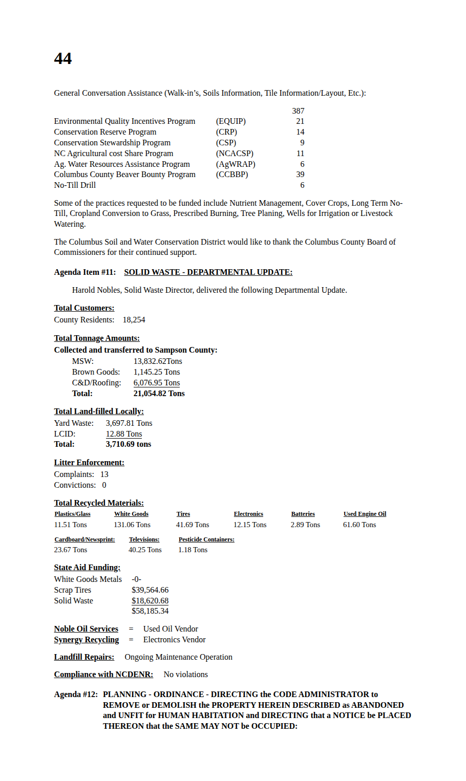44
General Conversation Assistance (Walk-in’s, Soils Information, Tile Information/Layout, Etc.):
| | | 387 |
| Environmental Quality Incentives Program | (EQUIP) | 21 |
| Conservation Reserve Program | (CRP) | 14 |
| Conservation Stewardship Program | (CSP) | 9 |
| NC Agricultural cost Share Program | (NCACSP) | 11 |
| Ag. Water Resources Assistance Program | (AgWRAP) | 6 |
| Columbus County Beaver Bounty Program | (CCBBP) | 39 |
| No-Till Drill | | 6 |
Some of the practices requested to be funded include Nutrient Management, Cover Crops, Long Term No-Till, Cropland Conversion to Grass, Prescribed Burning, Tree Planing, Wells for Irrigation or Livestock Watering.
The Columbus Soil and Water Conservation District would like to thank the Columbus County Board of Commissioners for their continued support.
Agenda Item #11: SOLID WASTE - DEPARTMENTAL UPDATE:
Harold Nobles, Solid Waste Director, delivered the following Departmental Update.
Total Customers:
County Residents: 18,254
Total Tonnage Amounts:
Collected and transferred to Sampson County:
| MSW: | 13,832.62Tons |
| Brown Goods: | 1,145.25 Tons |
| C&D/Roofing: | 6,076.95 Tons |
| Total: | 21,054.82 Tons |
Total Land-filled Locally:
| Yard Waste: | 3,697.81 Tons |
| LCID: | 12.88 Tons |
| Total: | 3,710.69 tons |
Litter Enforcement:
Complaints: 13
Convictions: 0
Total Recycled Materials:
| Plastics/Glass | White Goods | Tires | Electronics | Batteries | Used Engine Oil |
| --- | --- | --- | --- | --- | --- |
| 11.51 Tons | 131.06 Tons | 41.69 Tons | 12.15 Tons | 2.89 Tons | 61.60 Tons |
| Cardboard/Newsprint: | Televisions: | Pesticide Containers: |
| --- | --- | --- |
| 23.67 Tons | 40.25 Tons | 1.18 Tons |
State Aid Funding:
| White Goods Metals | -0- |
| Scrap Tires | $39,564.66 |
| Solid Waste | $18,620.68 |
| | $58,185.34 |
| Noble Oil Services | = | Used Oil Vendor |
| Synergy Recycling | = | Electronics Vendor |
Landfill Repairs: Ongoing Maintenance Operation
Compliance with NCDENR: No violations
Agenda #12:
PLANNING - ORDINANCE - DIRECTING the CODE ADMINISTRATOR to REMOVE or DEMOLISH the PROPERTY HEREIN DESCRIBED as ABANDONED and UNFIT for HUMAN HABITATION and DIRECTING that a NOTICE be PLACED THEREON that the SAME MAY NOT be OCCUPIED: